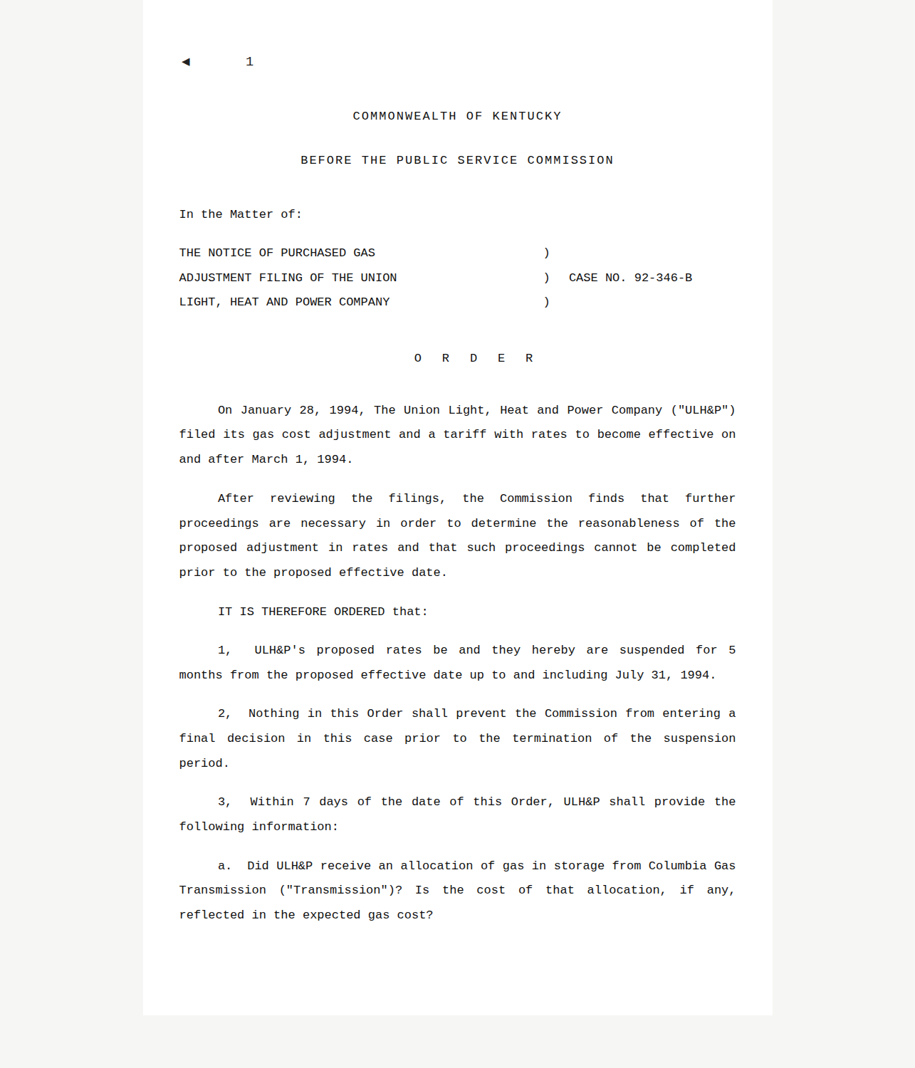◀ 1
COMMONWEALTH OF KENTUCKY
BEFORE THE PUBLIC SERVICE COMMISSION
In the Matter of:
| THE NOTICE OF PURCHASED GAS | ) | |
| ADJUSTMENT FILING OF THE UNION | ) | CASE NO. 92-346-B |
| LIGHT, HEAT AND POWER COMPANY | ) | |
O R D E R
On January 28, 1994, The Union Light, Heat and Power Company ("ULH&P") filed its gas cost adjustment and a tariff with rates to become effective on and after March 1, 1994.
After reviewing the filings, the Commission finds that further proceedings are necessary in order to determine the reasonableness of the proposed adjustment in rates and that such proceedings cannot be completed prior to the proposed effective date.
IT IS THEREFORE ORDERED that:
ULH&P's proposed rates be and they hereby are suspended for 5 months from the proposed effective date up to and including July 31, 1994.
Nothing in this Order shall prevent the Commission from entering a final decision in this case prior to the termination of the suspension period.
Within 7 days of the date of this Order, ULH&P shall provide the following information:
a. Did ULH&P receive an allocation of gas in storage from Columbia Gas Transmission ("Transmission")? Is the cost of that allocation, if any, reflected in the expected gas cost?